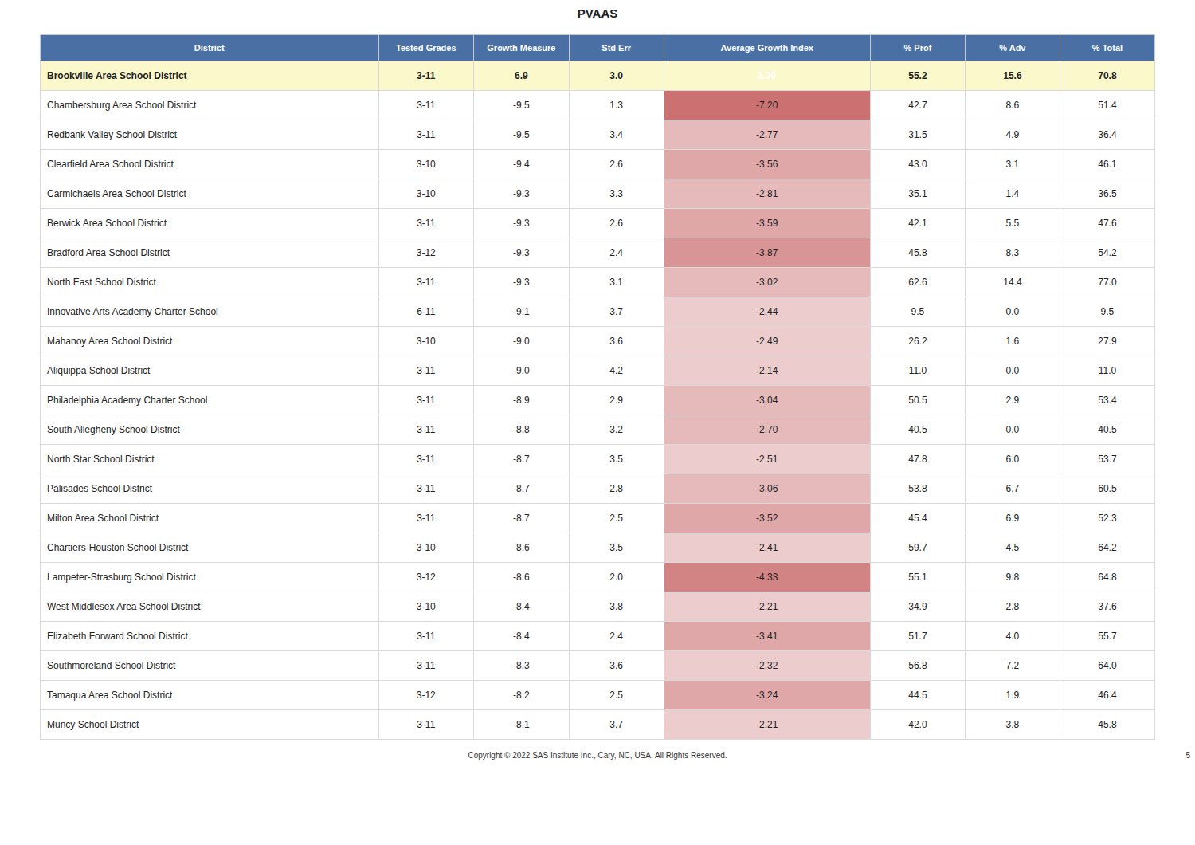PVAAS
| District | Tested Grades | Growth Measure | Std Err | Average Growth Index | % Prof | % Adv | % Total |
| --- | --- | --- | --- | --- | --- | --- | --- |
| Brookville Area School District | 3-11 | 6.9 | 3.0 | 2.30 | 55.2 | 15.6 | 70.8 |
| Chambersburg Area School District | 3-11 | -9.5 | 1.3 | -7.20 | 42.7 | 8.6 | 51.4 |
| Redbank Valley School District | 3-11 | -9.5 | 3.4 | -2.77 | 31.5 | 4.9 | 36.4 |
| Clearfield Area School District | 3-10 | -9.4 | 2.6 | -3.56 | 43.0 | 3.1 | 46.1 |
| Carmichaels Area School District | 3-10 | -9.3 | 3.3 | -2.81 | 35.1 | 1.4 | 36.5 |
| Berwick Area School District | 3-11 | -9.3 | 2.6 | -3.59 | 42.1 | 5.5 | 47.6 |
| Bradford Area School District | 3-12 | -9.3 | 2.4 | -3.87 | 45.8 | 8.3 | 54.2 |
| North East School District | 3-11 | -9.3 | 3.1 | -3.02 | 62.6 | 14.4 | 77.0 |
| Innovative Arts Academy Charter School | 6-11 | -9.1 | 3.7 | -2.44 | 9.5 | 0.0 | 9.5 |
| Mahanoy Area School District | 3-10 | -9.0 | 3.6 | -2.49 | 26.2 | 1.6 | 27.9 |
| Aliquippa School District | 3-11 | -9.0 | 4.2 | -2.14 | 11.0 | 0.0 | 11.0 |
| Philadelphia Academy Charter School | 3-11 | -8.9 | 2.9 | -3.04 | 50.5 | 2.9 | 53.4 |
| South Allegheny School District | 3-11 | -8.8 | 3.2 | -2.70 | 40.5 | 0.0 | 40.5 |
| North Star School District | 3-11 | -8.7 | 3.5 | -2.51 | 47.8 | 6.0 | 53.7 |
| Palisades School District | 3-11 | -8.7 | 2.8 | -3.06 | 53.8 | 6.7 | 60.5 |
| Milton Area School District | 3-11 | -8.7 | 2.5 | -3.52 | 45.4 | 6.9 | 52.3 |
| Chartiers-Houston School District | 3-10 | -8.6 | 3.5 | -2.41 | 59.7 | 4.5 | 64.2 |
| Lampeter-Strasburg School District | 3-12 | -8.6 | 2.0 | -4.33 | 55.1 | 9.8 | 64.8 |
| West Middlesex Area School District | 3-10 | -8.4 | 3.8 | -2.21 | 34.9 | 2.8 | 37.6 |
| Elizabeth Forward School District | 3-11 | -8.4 | 2.4 | -3.41 | 51.7 | 4.0 | 55.7 |
| Southmoreland School District | 3-11 | -8.3 | 3.6 | -2.32 | 56.8 | 7.2 | 64.0 |
| Tamaqua Area School District | 3-12 | -8.2 | 2.5 | -3.24 | 44.5 | 1.9 | 46.4 |
| Muncy School District | 3-11 | -8.1 | 3.7 | -2.21 | 42.0 | 3.8 | 45.8 |
Copyright © 2022 SAS Institute Inc., Cary, NC, USA. All Rights Reserved.
5